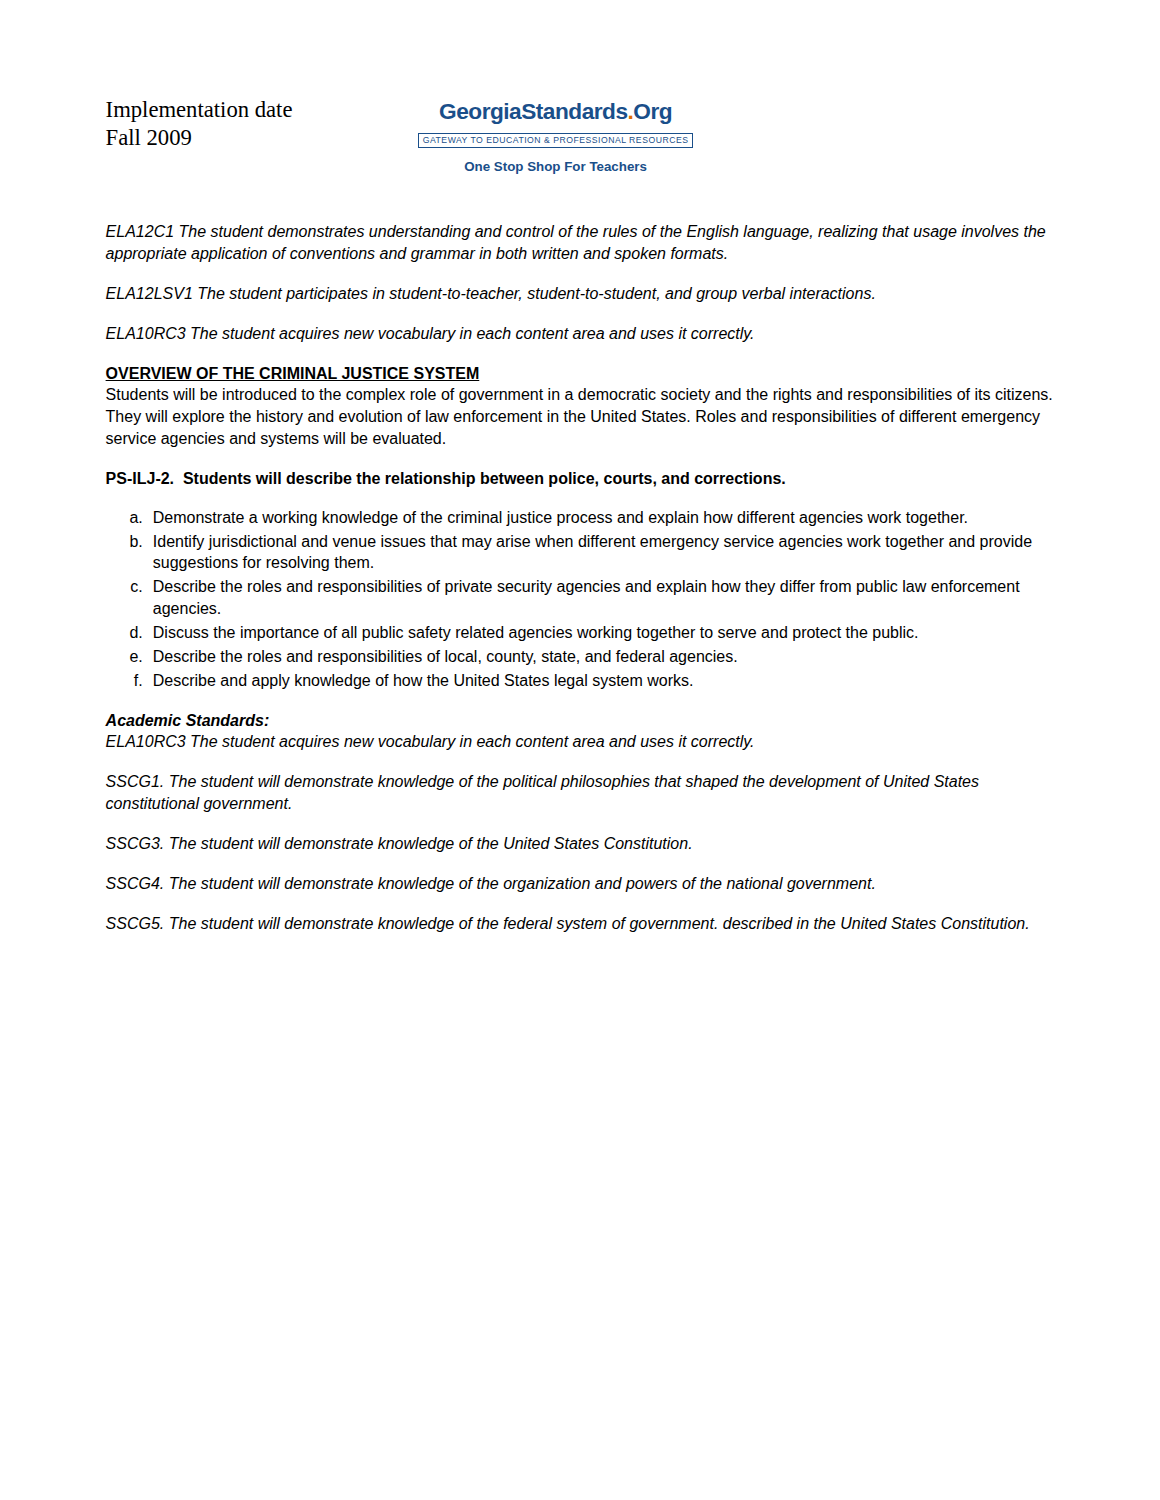Implementation date
Fall 2009
GeorgiaStandards. Org
GATEWAY TO EDUCATION & PROFESSIONAL RESOURCES
One Stop Shop For Teachers
ELA12C1 The student demonstrates understanding and control of the rules of the English language, realizing that usage involves the appropriate application of conventions and grammar in both written and spoken formats.
ELA12LSV1 The student participates in student-to-teacher, student-to-student, and group verbal interactions.
ELA10RC3 The student acquires new vocabulary in each content area and uses it correctly.
OVERVIEW OF THE CRIMINAL JUSTICE SYSTEM
Students will be introduced to the complex role of government in a democratic society and the rights and responsibilities of its citizens. They will explore the history and evolution of law enforcement in the United States. Roles and responsibilities of different emergency service agencies and systems will be evaluated.
PS-ILJ-2. Students will describe the relationship between police, courts, and corrections.
Demonstrate a working knowledge of the criminal justice process and explain how different agencies work together.
Identify jurisdictional and venue issues that may arise when different emergency service agencies work together and provide suggestions for resolving them.
Describe the roles and responsibilities of private security agencies and explain how they differ from public law enforcement agencies.
Discuss the importance of all public safety related agencies working together to serve and protect the public.
Describe the roles and responsibilities of local, county, state, and federal agencies.
Describe and apply knowledge of how the United States legal system works.
Academic Standards:
ELA10RC3 The student acquires new vocabulary in each content area and uses it correctly.
SSCG1. The student will demonstrate knowledge of the political philosophies that shaped the development of United States constitutional government.
SSCG3. The student will demonstrate knowledge of the United States Constitution.
SSCG4. The student will demonstrate knowledge of the organization and powers of the national government.
SSCG5. The student will demonstrate knowledge of the federal system of government. described in the United States Constitution.